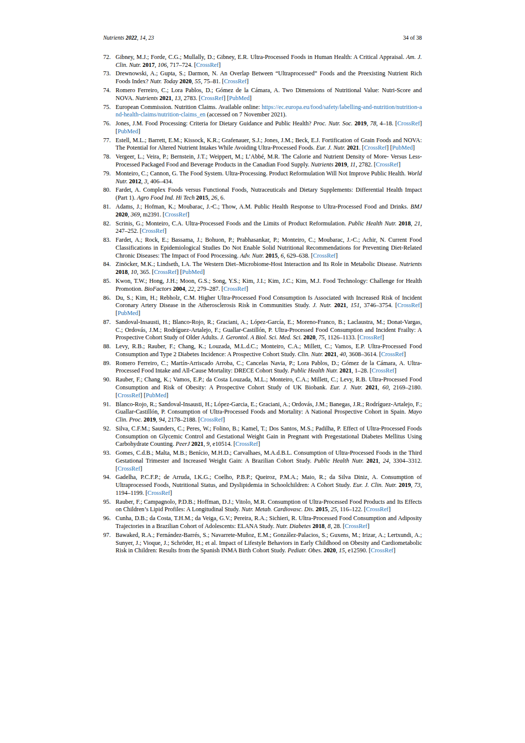Nutrients 2022, 14, 23
34 of 38
72. Gibney, M.J.; Forde, C.G.; Mullally, D.; Gibney, E.R. Ultra-Processed Foods in Human Health: A Critical Appraisal. Am. J. Clin. Nutr. 2017, 106, 717–724. [CrossRef]
73. Drewnowski, A.; Gupta, S.; Darmon, N. An Overlap Between “Ultraprocessed” Foods and the Preexisting Nutrient Rich Foods Index? Nutr. Today 2020, 55, 75–81. [CrossRef]
74. Romero Ferreiro, C.; Lora Pablos, D.; Gómez de la Cámara, A. Two Dimensions of Nutritional Value: Nutri-Score and NOVA. Nutrients 2021, 13, 2783. [CrossRef] [PubMed]
75. European Commission. Nutrition Claims. Available online: https://ec.europa.eu/food/safety/labelling-and-nutrition/nutrition-and-health-claims/nutrition-claims_en (accessed on 7 November 2021).
76. Jones, J.M. Food Processing: Criteria for Dietary Guidance and Public Health? Proc. Nutr. Soc. 2019, 78, 4–18. [CrossRef] [PubMed]
77. Estell, M.L.; Barrett, E.M.; Kissock, K.R.; Grafenauer, S.J.; Jones, J.M.; Beck, E.J. Fortification of Grain Foods and NOVA: The Potential for Altered Nutrient Intakes While Avoiding Ultra-Processed Foods. Eur. J. Nutr. 2021. [CrossRef] [PubMed]
78. Vergeer, L.; Veira, P.; Bernstein, J.T.; Weippert, M.; L’Abbé, M.R. The Calorie and Nutrient Density of More- Versus Less-Processed Packaged Food and Beverage Products in the Canadian Food Supply. Nutrients 2019, 11, 2782. [CrossRef]
79. Monteiro, C.; Cannon, G. The Food System. Ultra-Processing. Product Reformulation Will Not Improve Public Health. World Nutr. 2012, 3, 406–434.
80. Fardet, A. Complex Foods versus Functional Foods, Nutraceuticals and Dietary Supplements: Differential Health Impact (Part 1). Agro Food Ind. Hi Tech 2015, 26, 6.
81. Adams, J.; Hofman, K.; Moubarac, J.-C.; Thow, A.M. Public Health Response to Ultra-Processed Food and Drinks. BMJ 2020, 369, m2391. [CrossRef]
82. Scrinis, G.; Monteiro, C.A. Ultra-Processed Foods and the Limits of Product Reformulation. Public Health Nutr. 2018, 21, 247–252. [CrossRef]
83. Fardet, A.; Rock, E.; Bassama, J.; Bohuon, P.; Prabhasankar, P.; Monteiro, C.; Moubarac, J.-C.; Achir, N. Current Food Classifications in Epidemiological Studies Do Not Enable Solid Nutritional Recommendations for Preventing Diet-Related Chronic Diseases: The Impact of Food Processing. Adv. Nutr. 2015, 6, 629–638. [CrossRef]
84. Zinöcker, M.K.; Lindseth, I.A. The Western Diet–Microbiome-Host Interaction and Its Role in Metabolic Disease. Nutrients 2018, 10, 365. [CrossRef] [PubMed]
85. Kwon, T.W.; Hong, J.H.; Moon, G.S.; Song, Y.S.; Kim, J.I.; Kim, J.C.; Kim, M.J. Food Technology: Challenge for Health Promotion. BioFactors 2004, 22, 279–287. [CrossRef]
86. Du, S.; Kim, H.; Rebholz, C.M. Higher Ultra-Processed Food Consumption Is Associated with Increased Risk of Incident Coronary Artery Disease in the Atherosclerosis Risk in Communities Study. J. Nutr. 2021, 151, 3746–3754. [CrossRef] [PubMed]
87. Sandoval-Insausti, H.; Blanco-Rojo, R.; Graciani, A.; López-García, E.; Moreno-Franco, B.; Laclaustra, M.; Donat-Vargas, C.; Ordovás, J.M.; Rodríguez-Artalejo, F.; Guallar-Castillón, P. Ultra-Processed Food Consumption and Incident Frailty: A Prospective Cohort Study of Older Adults. J. Gerontol. A Biol. Sci. Med. Sci. 2020, 75, 1126–1133. [CrossRef]
88. Levy, R.B.; Rauber, F.; Chang, K.; Louzada, M.L.d.C.; Monteiro, C.A.; Millett, C.; Vamos, E.P. Ultra-Processed Food Consumption and Type 2 Diabetes Incidence: A Prospective Cohort Study. Clin. Nutr. 2021, 40, 3608–3614. [CrossRef]
89. Romero Ferreiro, C.; Martín-Arriscado Arroba, C.; Cancelas Navia, P.; Lora Pablos, D.; Gómez de la Cámara, A. Ultra-Processed Food Intake and All-Cause Mortality: DRECE Cohort Study. Public Health Nutr. 2021, 1–28. [CrossRef]
90. Rauber, F.; Chang, K.; Vamos, E.P.; da Costa Louzada, M.L.; Monteiro, C.A.; Millett, C.; Levy, R.B. Ultra-Processed Food Consumption and Risk of Obesity: A Prospective Cohort Study of UK Biobank. Eur. J. Nutr. 2021, 60, 2169–2180. [CrossRef] [PubMed]
91. Blanco-Rojo, R.; Sandoval-Insausti, H.; López-Garcia, E.; Graciani, A.; Ordovás, J.M.; Banegas, J.R.; Rodríguez-Artalejo, F.; Guallar-Castillón, P. Consumption of Ultra-Processed Foods and Mortality: A National Prospective Cohort in Spain. Mayo Clin. Proc. 2019, 94, 2178–2188. [CrossRef]
92. Silva, C.F.M.; Saunders, C.; Peres, W.; Folino, B.; Kamel, T.; Dos Santos, M.S.; Padilha, P. Effect of Ultra-Processed Foods Consumption on Glycemic Control and Gestational Weight Gain in Pregnant with Pregestational Diabetes Mellitus Using Carbohydrate Counting. PeerJ 2021, 9, e10514. [CrossRef]
93. Gomes, C.d.B.; Malta, M.B.; Benício, M.H.D.; Carvalhaes, M.A.d.B.L. Consumption of Ultra-Processed Foods in the Third Gestational Trimester and Increased Weight Gain: A Brazilian Cohort Study. Public Health Nutr. 2021, 24, 3304–3312. [CrossRef]
94. Gadelha, P.C.F.P.; de Arruda, I.K.G.; Coelho, P.B.P.; Queiroz, P.M.A.; Maio, R.; da Silva Diniz, A. Consumption of Ultraprocessed Foods, Nutritional Status, and Dyslipidemia in Schoolchildren: A Cohort Study. Eur. J. Clin. Nutr. 2019, 73, 1194–1199. [CrossRef]
95. Rauber, F.; Campagnolo, P.D.B.; Hoffman, D.J.; Vitolo, M.R. Consumption of Ultra-Processed Food Products and Its Effects on Children’s Lipid Profiles: A Longitudinal Study. Nutr. Metab. Cardiovasc. Dis. 2015, 25, 116–122. [CrossRef]
96. Cunha, D.B.; da Costa, T.H.M.; da Veiga, G.V.; Pereira, R.A.; Sichieri, R. Ultra-Processed Food Consumption and Adiposity Trajectories in a Brazilian Cohort of Adolescents: ELANA Study. Nutr. Diabetes 2018, 8, 28. [CrossRef]
97. Bawaked, R.A.; Fernández-Barrés, S.; Navarrete-Muñoz, E.M.; González-Palacios, S.; Guxens, M.; Irizar, A.; Lertxundi, A.; Sunyer, J.; Vioque, J.; Schröder, H.; et al. Impact of Lifestyle Behaviors in Early Childhood on Obesity and Cardiometabolic Risk in Children: Results from the Spanish INMA Birth Cohort Study. Pediatr. Obes. 2020, 15, e12590. [CrossRef]